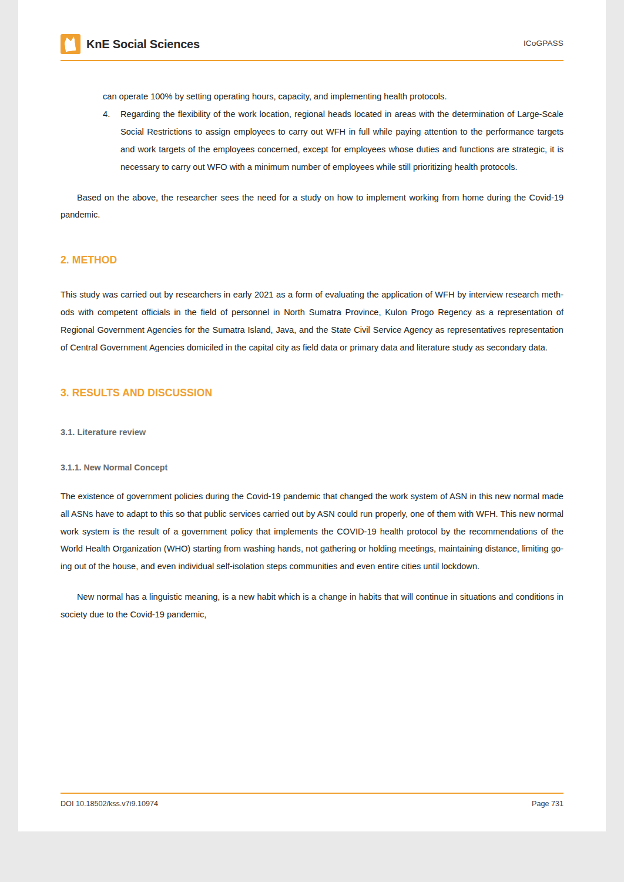KnE Social Sciences
ICoGPASS
can operate 100% by setting operating hours, capacity, and implementing health protocols.
Regarding the flexibility of the work location, regional heads located in areas with the determination of Large-Scale Social Restrictions to assign employees to carry out WFH in full while paying attention to the performance targets and work targets of the employees concerned, except for employees whose duties and functions are strategic, it is necessary to carry out WFO with a minimum number of employees while still prioritizing health protocols.
Based on the above, the researcher sees the need for a study on how to implement working from home during the Covid-19 pandemic.
2. METHOD
This study was carried out by researchers in early 2021 as a form of evaluating the application of WFH by interview research methods with competent officials in the field of personnel in North Sumatra Province, Kulon Progo Regency as a representation of Regional Government Agencies for the Sumatra Island, Java, and the State Civil Service Agency as representatives representation of Central Government Agencies domiciled in the capital city as field data or primary data and literature study as secondary data.
3. RESULTS AND DISCUSSION
3.1. Literature review
3.1.1. New Normal Concept
The existence of government policies during the Covid-19 pandemic that changed the work system of ASN in this new normal made all ASNs have to adapt to this so that public services carried out by ASN could run properly, one of them with WFH. This new normal work system is the result of a government policy that implements the COVID-19 health protocol by the recommendations of the World Health Organization (WHO) starting from washing hands, not gathering or holding meetings, maintaining distance, limiting going out of the house, and even individual self-isolation steps communities and even entire cities until lockdown.
New normal has a linguistic meaning, is a new habit which is a change in habits that will continue in situations and conditions in society due to the Covid-19 pandemic,
DOI 10.18502/kss.v7i9.10974
Page 731